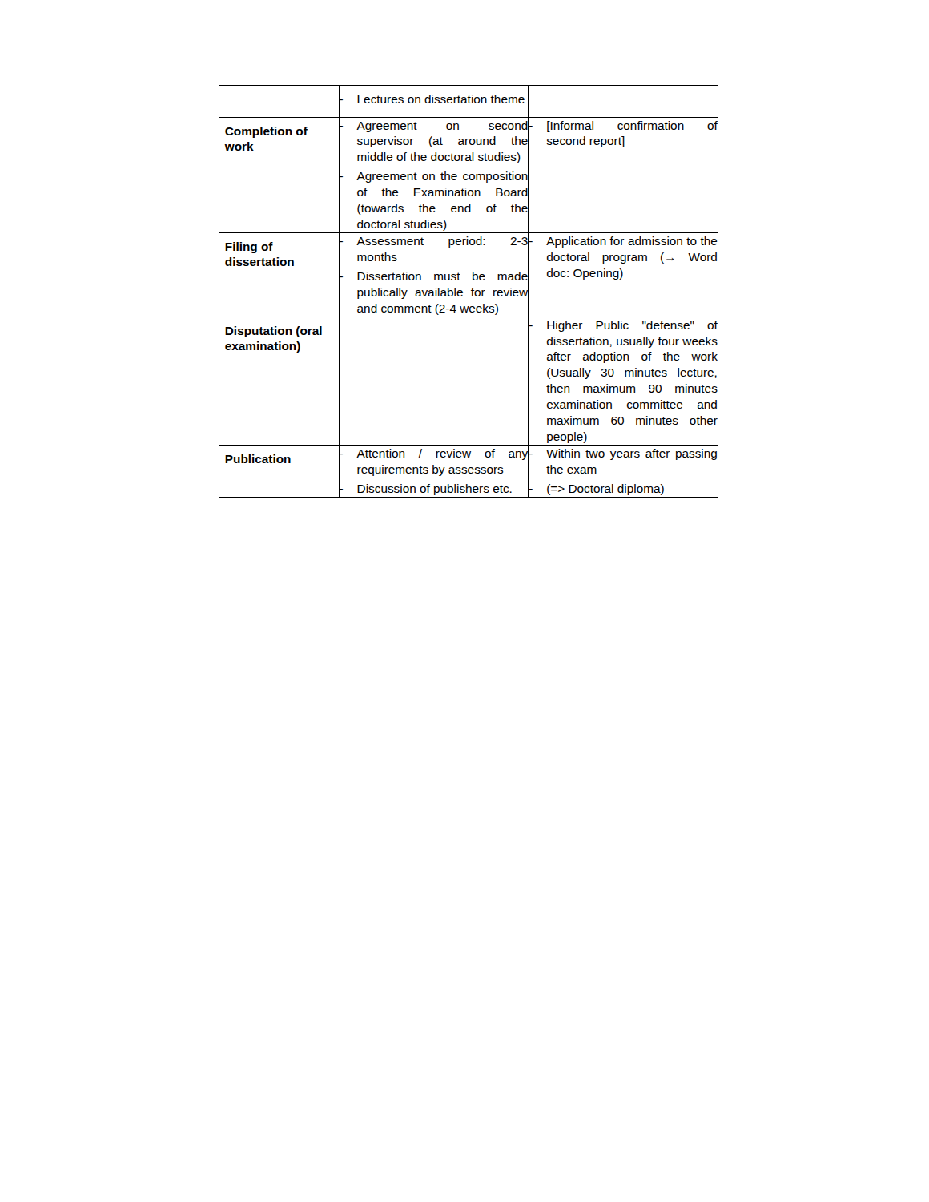| | / - / Lectures on dissertation theme / | |
| Completion of work | / - / Agreement on second supervisor (at around the middle of the doctoral studies) / / - / Agreement on the composition of the Examination Board (towards the end of the doctoral studies) / | / - / [Informal confirmation of second report] / |
| Filing of dissertation | / - / Assessment period: 2-3 months / / - / Dissertation must be made publically available for review and comment (2-4 weeks) / | / - / Application for admission to the doctoral program ( → Word doc: Opening) / |
| Disputation (oral examination) | | / - / Higher Public "defense" of dissertation, usually four weeks after adoption of the work (Usually 30 minutes lecture, then maximum 90 minutes examination committee and maximum 60 minutes other people) / |
| Publication | / - / Attention / review of any requirements by assessors / / - / Discussion of publishers etc. / | / - / Within two years after passing the exam / / - / (=> Doctoral diploma) / |